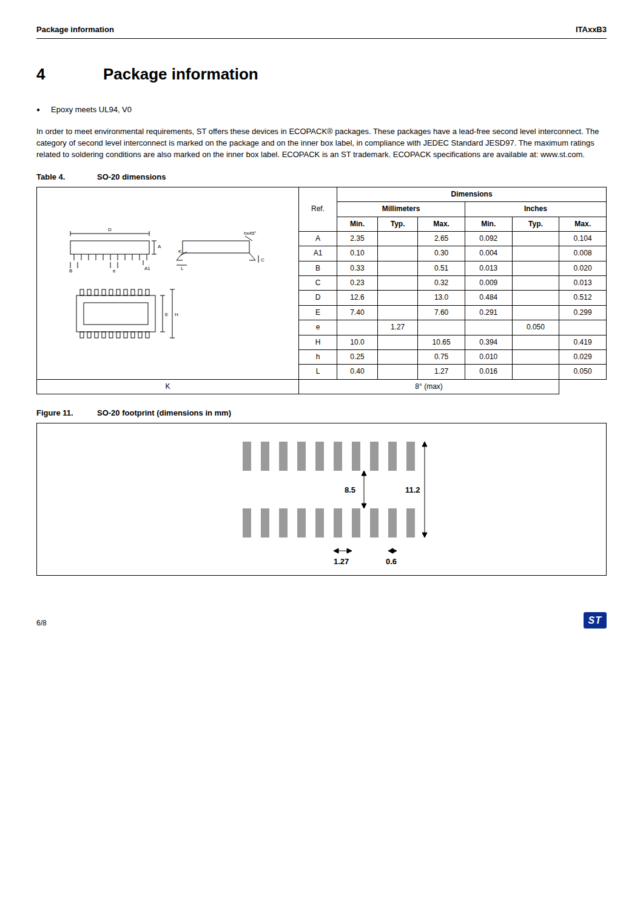Package information ITAxxB3
4 Package information
Epoxy meets UL94, V0
In order to meet environmental requirements, ST offers these devices in ECOPACK® packages. These packages have a lead-free second level interconnect. The category of second level interconnect is marked on the package and on the inner box label, in compliance with JEDEC Standard JESD97. The maximum ratings related to soldering conditions are also marked on the inner box label. ECOPACK is an ST trademark. ECOPACK specifications are available at: www.st.com.
Table 4. SO-20 dimensions
| D A A1 B e hx45° K L C E H | Ref. | Dimensions |
| Millimeters | Inches |
| Min. | Typ. | Max. | Min. | Typ. | Max. |
| A | 2.35 | | 2.65 | 0.092 | | 0.104 |
| A1 | 0.10 | | 0.30 | 0.004 | | 0.008 |
| B | 0.33 | | 0.51 | 0.013 | | 0.020 |
| C | 0.23 | | 0.32 | 0.009 | | 0.013 |
| D | 12.6 | | 13.0 | 0.484 | | 0.512 |
| E | 7.40 | | 7.60 | 0.291 | | 0.299 |
| e | | 1.27 | | | 0.050 | |
| H | 10.0 | | 10.65 | 0.394 | | 0.419 |
| h | 0.25 | | 0.75 | 0.010 | | 0.029 |
| L | 0.40 | | 1.27 | 0.016 | | 0.050 |
| K | 8° (max) |
Figure 11. SO-20 footprint (dimensions in mm)
8.5 11.2 1.27 0.6
6/8 ST